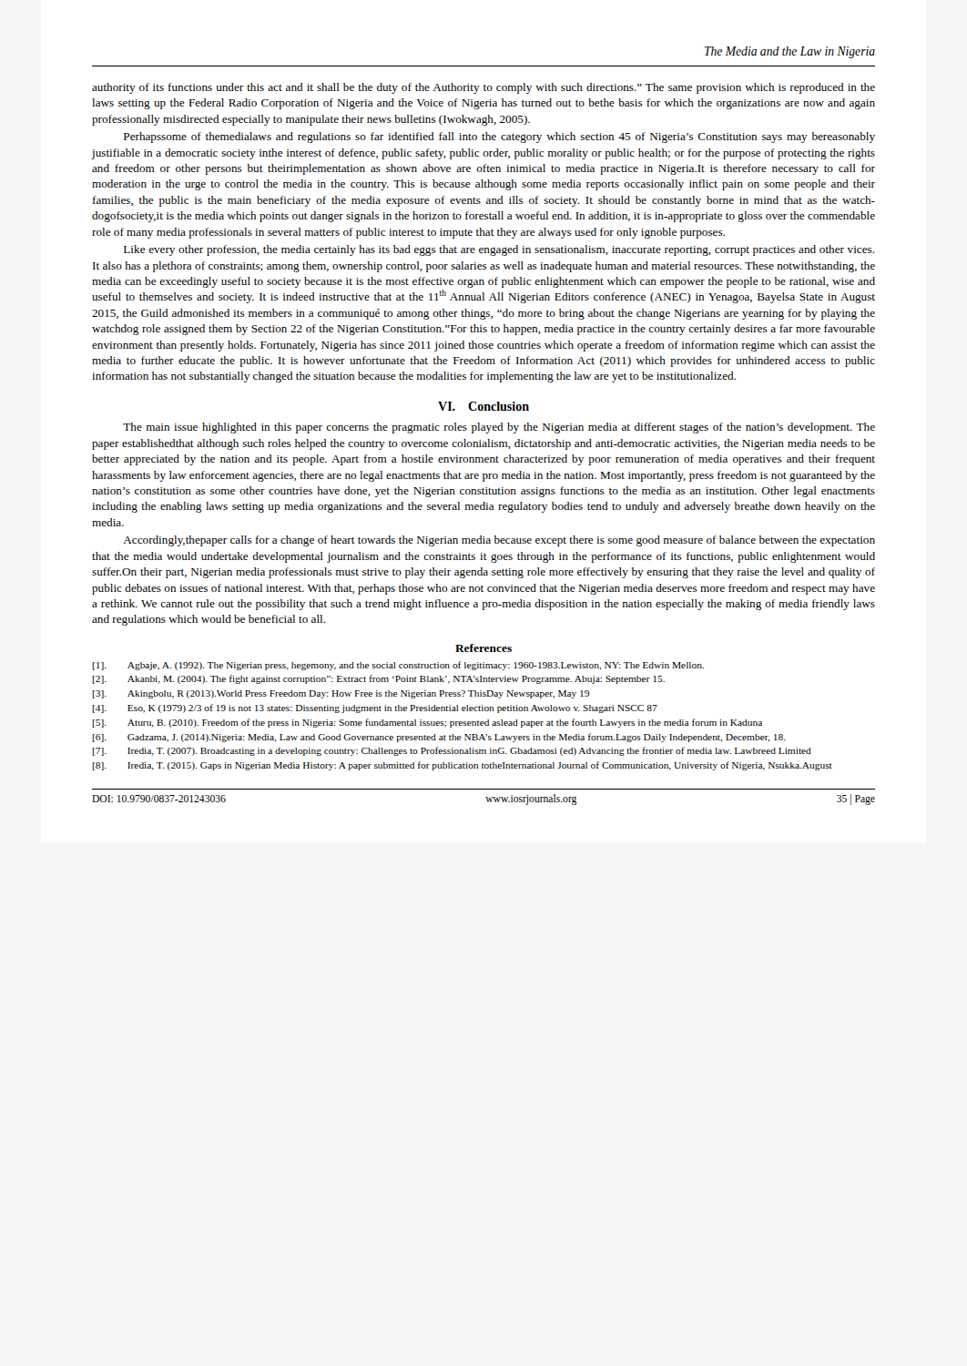The Media and the Law in Nigeria
authority of its functions under this act and it shall be the duty of the Authority to comply with such directions.” The same provision which is reproduced in the laws setting up the Federal Radio Corporation of Nigeria and the Voice of Nigeria has turned out to bethe basis for which the organizations are now and again professionally misdirected especially to manipulate their news bulletins (Iwokwagh, 2005).
Perhapssome of themedialaws and regulations so far identified fall into the category which section 45 of Nigeria’s Constitution says may bereasonably justifiable in a democratic society inthe interest of defence, public safety, public order, public morality or public health; or for the purpose of protecting the rights and freedom or other persons but theirimplementation as shown above are often inimical to media practice in Nigeria.It is therefore necessary to call for moderation in the urge to control the media in the country. This is because although some media reports occasionally inflict pain on some people and their families, the public is the main beneficiary of the media exposure of events and ills of society. It should be constantly borne in mind that as the watch-dogofsociety,it is the media which points out danger signals in the horizon to forestall a woeful end. In addition, it is in-appropriate to gloss over the commendable role of many media professionals in several matters of public interest to impute that they are always used for only ignoble purposes.
Like every other profession, the media certainly has its bad eggs that are engaged in sensationalism, inaccurate reporting, corrupt practices and other vices. It also has a plethora of constraints; among them, ownership control, poor salaries as well as inadequate human and material resources. These notwithstanding, the media can be exceedingly useful to society because it is the most effective organ of public enlightenment which can empower the people to be rational, wise and useful to themselves and society. It is indeed instructive that at the 11th Annual All Nigerian Editors conference (ANEC) in Yenagoa, Bayelsa State in August 2015, the Guild admonished its members in a communiqué to among other things, “do more to bring about the change Nigerians are yearning for by playing the watchdog role assigned them by Section 22 of the Nigerian Constitution.”For this to happen, media practice in the country certainly desires a far more favourable environment than presently holds. Fortunately, Nigeria has since 2011 joined those countries which operate a freedom of information regime which can assist the media to further educate the public. It is however unfortunate that the Freedom of Information Act (2011) which provides for unhindered access to public information has not substantially changed the situation because the modalities for implementing the law are yet to be institutionalized.
VI. Conclusion
The main issue highlighted in this paper concerns the pragmatic roles played by the Nigerian media at different stages of the nation’s development. The paper establishedthat although such roles helped the country to overcome colonialism, dictatorship and anti-democratic activities, the Nigerian media needs to be better appreciated by the nation and its people. Apart from a hostile environment characterized by poor remuneration of media operatives and their frequent harassments by law enforcement agencies, there are no legal enactments that are pro media in the nation. Most importantly, press freedom is not guaranteed by the nation’s constitution as some other countries have done, yet the Nigerian constitution assigns functions to the media as an institution. Other legal enactments including the enabling laws setting up media organizations and the several media regulatory bodies tend to unduly and adversely breathe down heavily on the media.
Accordingly,thepaper calls for a change of heart towards the Nigerian media because except there is some good measure of balance between the expectation that the media would undertake developmental journalism and the constraints it goes through in the performance of its functions, public enlightenment would suffer.On their part, Nigerian media professionals must strive to play their agenda setting role more effectively by ensuring that they raise the level and quality of public debates on issues of national interest. With that, perhaps those who are not convinced that the Nigerian media deserves more freedom and respect may have a rethink. We cannot rule out the possibility that such a trend might influence a pro-media disposition in the nation especially the making of media friendly laws and regulations which would be beneficial to all.
References
[1]. Agbaje, A. (1992). The Nigerian press, hegemony, and the social construction of legitimacy: 1960-1983.Lewiston, NY: The Edwin Mellon.
[2]. Akanbi, M. (2004). The fight against corruption”: Extract from ‘Point Blank’, NTA’sInterview Programme. Abuja: September 15.
[3]. Akingbolu, R (2013).World Press Freedom Day: How Free is the Nigerian Press? ThisDay Newspaper, May 19
[4]. Eso, K (1979) 2/3 of 19 is not 13 states: Dissenting judgment in the Presidential election petition Awolowo v. Shagari NSCC 87
[5]. Aturu, B. (2010). Freedom of the press in Nigeria: Some fundamental issues; presented aslead paper at the fourth Lawyers in the media forum in Kaduna
[6]. Gadzama, J. (2014).Nigeria: Media, Law and Good Governance presented at the NBA’s Lawyers in the Media forum.Lagos Daily Independent, December, 18.
[7]. Iredia, T. (2007). Broadcasting in a developing country: Challenges to Professionalism inG. Gbadamosi (ed) Advancing the frontier of media law. Lawbreed Limited
[8]. Iredia, T. (2015). Gaps in Nigerian Media History: A paper submitted for publication totheInternational Journal of Communication, University of Nigeria, Nsukka.August
DOI: 10.9790/0837-201243036
www.iosrjournals.org
35 | Page